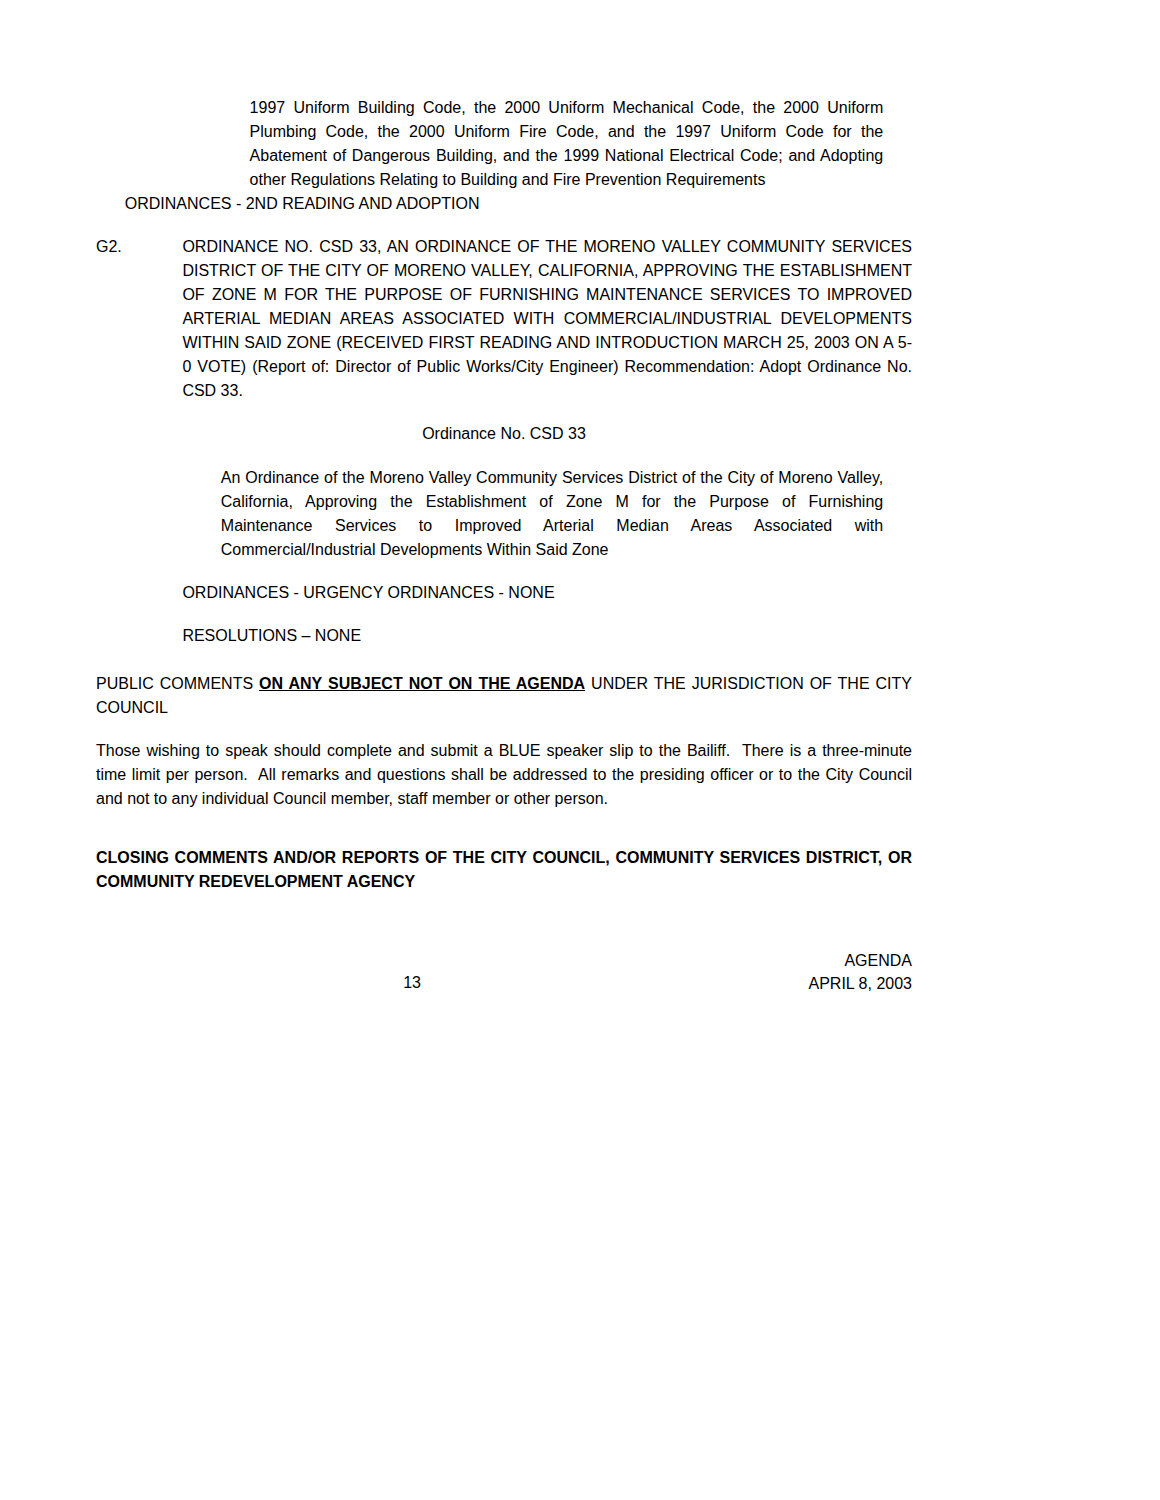1997 Uniform Building Code, the 2000 Uniform Mechanical Code, the 2000 Uniform Plumbing Code, the 2000 Uniform Fire Code, and the 1997 Uniform Code for the Abatement of Dangerous Building, and the 1999 National Electrical Code; and Adopting other Regulations Relating to Building and Fire Prevention Requirements
ORDINANCES - 2ND READING AND ADOPTION
G2. ORDINANCE NO. CSD 33, AN ORDINANCE OF THE MORENO VALLEY COMMUNITY SERVICES DISTRICT OF THE CITY OF MORENO VALLEY, CALIFORNIA, APPROVING THE ESTABLISHMENT OF ZONE M FOR THE PURPOSE OF FURNISHING MAINTENANCE SERVICES TO IMPROVED ARTERIAL MEDIAN AREAS ASSOCIATED WITH COMMERCIAL/INDUSTRIAL DEVELOPMENTS WITHIN SAID ZONE (RECEIVED FIRST READING AND INTRODUCTION MARCH 25, 2003 ON A 5-0 VOTE) (Report of: Director of Public Works/City Engineer) Recommendation: Adopt Ordinance No. CSD 33.
Ordinance No. CSD 33
An Ordinance of the Moreno Valley Community Services District of the City of Moreno Valley, California, Approving the Establishment of Zone M for the Purpose of Furnishing Maintenance Services to Improved Arterial Median Areas Associated with Commercial/Industrial Developments Within Said Zone
ORDINANCES - URGENCY ORDINANCES - NONE
RESOLUTIONS – NONE
PUBLIC COMMENTS ON ANY SUBJECT NOT ON THE AGENDA UNDER THE JURISDICTION OF THE CITY COUNCIL
Those wishing to speak should complete and submit a BLUE speaker slip to the Bailiff. There is a three-minute time limit per person. All remarks and questions shall be addressed to the presiding officer or to the City Council and not to any individual Council member, staff member or other person.
CLOSING COMMENTS AND/OR REPORTS OF THE CITY COUNCIL, COMMUNITY SERVICES DISTRICT, OR COMMUNITY REDEVELOPMENT AGENCY
13
AGENDA
APRIL 8, 2003